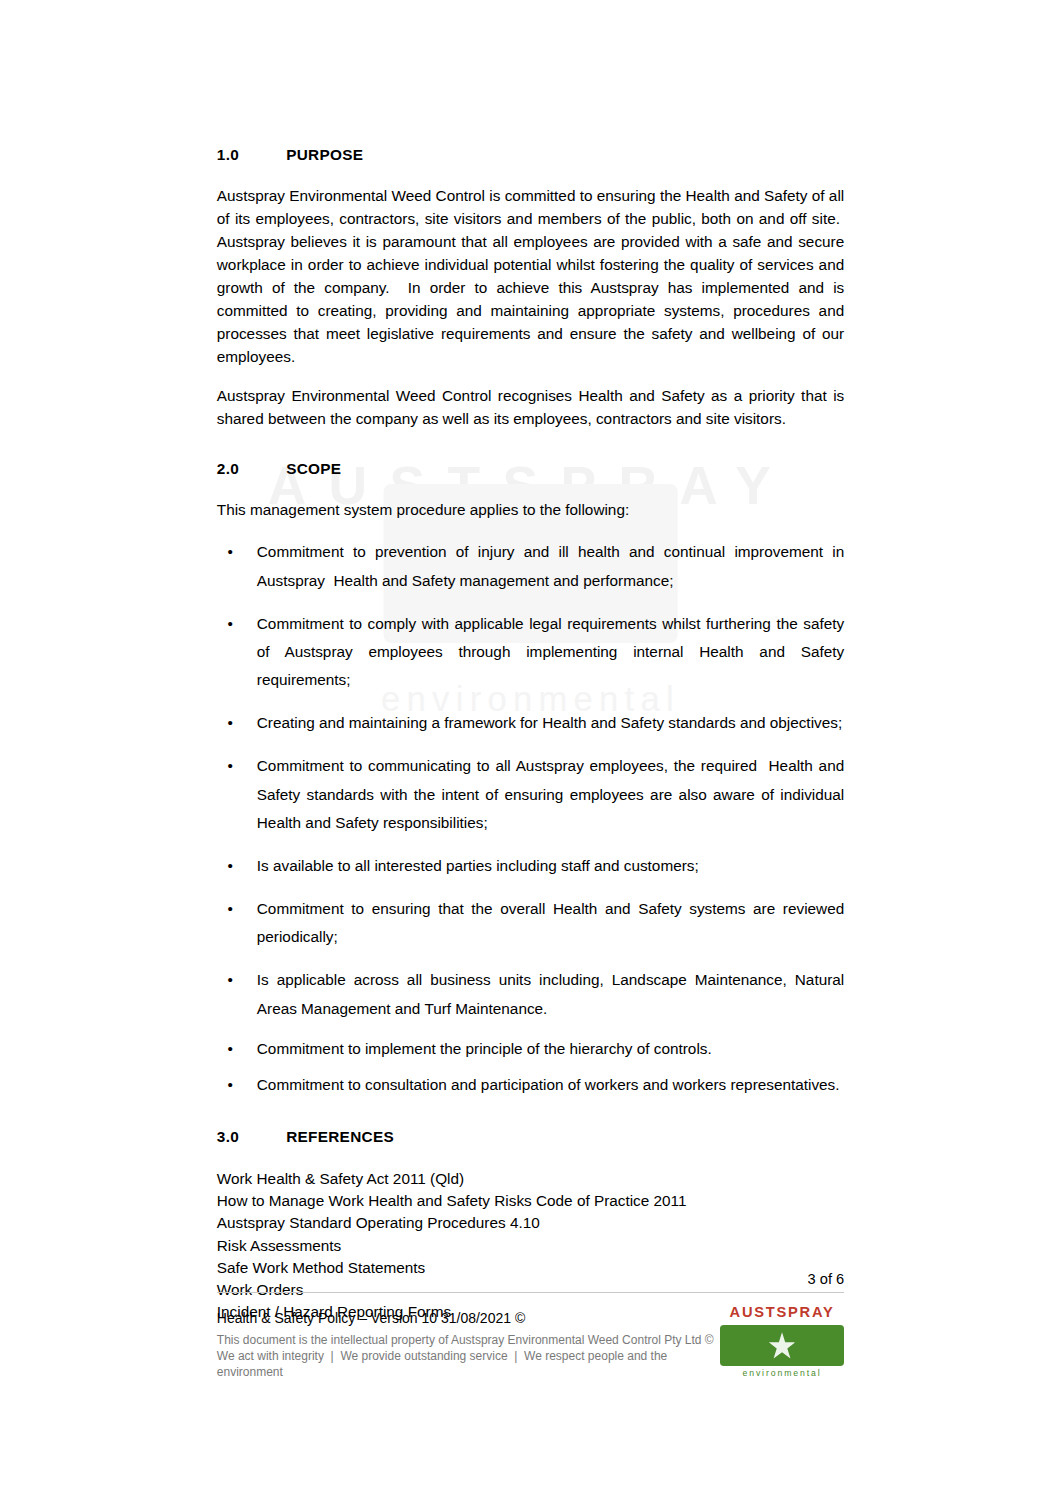AUSTSPRAY
environmental
1.0 PURPOSE
Austspray Environmental Weed Control is committed to ensuring the Health and Safety of all of its employees, contractors, site visitors and members of the public, both on and off site. Austspray believes it is paramount that all employees are provided with a safe and secure workplace in order to achieve individual potential whilst fostering the quality of services and growth of the company. In order to achieve this Austspray has implemented and is committed to creating, providing and maintaining appropriate systems, procedures and processes that meet legislative requirements and ensure the safety and wellbeing of our employees.
Austspray Environmental Weed Control recognises Health and Safety as a priority that is shared between the company as well as its employees, contractors and site visitors.
2.0 SCOPE
This management system procedure applies to the following:
Commitment to prevention of injury and ill health and continual improvement in Austspray Health and Safety management and performance;
Commitment to comply with applicable legal requirements whilst furthering the safety of Austspray employees through implementing internal Health and Safety requirements;
Creating and maintaining a framework for Health and Safety standards and objectives;
Commitment to communicating to all Austspray employees, the required Health and Safety standards with the intent of ensuring employees are also aware of individual Health and Safety responsibilities;
Is available to all interested parties including staff and customers;
Commitment to ensuring that the overall Health and Safety systems are reviewed periodically;
Is applicable across all business units including, Landscape Maintenance, Natural Areas Management and Turf Maintenance.
Commitment to implement the principle of the hierarchy of controls.
Commitment to consultation and participation of workers and workers representatives.
3.0 REFERENCES
Work Health & Safety Act 2011 (Qld)
How to Manage Work Health and Safety Risks Code of Practice 2011
Austspray Standard Operating Procedures 4.10
Risk Assessments
Safe Work Method Statements
Work Orders
Incident / Hazard Reporting Forms
3 of 6
Health & Safety Policy – Version 10 31/08/2021 ©
This document is the intellectual property of Austspray Environmental Weed Control Pty Ltd ©
We act with integrity | We provide outstanding service | We respect people and the environment
AUSTSPRAY
environmental